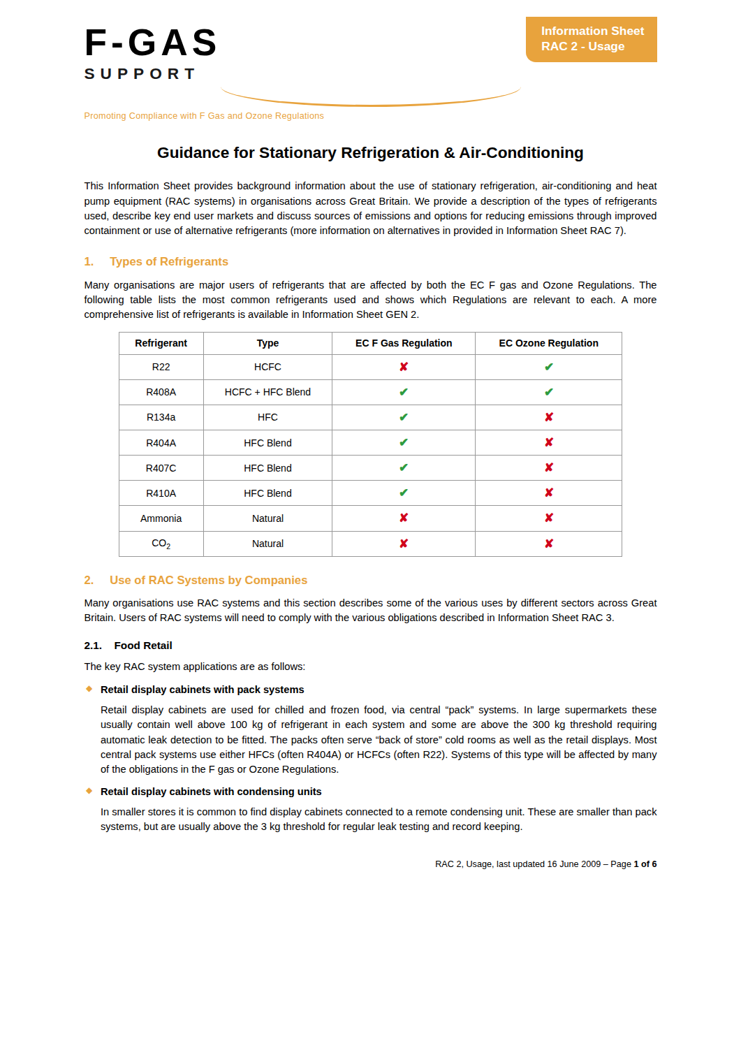Information Sheet
RAC 2 - Usage
F-GAS
SUPPORT
Promoting Compliance with F Gas and Ozone Regulations
Guidance for Stationary Refrigeration & Air-Conditioning
This Information Sheet provides background information about the use of stationary refrigeration, air-conditioning and heat pump equipment (RAC systems) in organisations across Great Britain. We provide a description of the types of refrigerants used, describe key end user markets and discuss sources of emissions and options for reducing emissions through improved containment or use of alternative refrigerants (more information on alternatives in provided in Information Sheet RAC 7).
1. Types of Refrigerants
Many organisations are major users of refrigerants that are affected by both the EC F gas and Ozone Regulations. The following table lists the most common refrigerants used and shows which Regulations are relevant to each. A more comprehensive list of refrigerants is available in Information Sheet GEN 2.
| Refrigerant | Type | EC F Gas Regulation | EC Ozone Regulation |
| --- | --- | --- | --- |
| R22 | HCFC | ✘ | ✔ |
| R408A | HCFC + HFC Blend | ✔ | ✔ |
| R134a | HFC | ✔ | ✘ |
| R404A | HFC Blend | ✔ | ✘ |
| R407C | HFC Blend | ✔ | ✘ |
| R410A | HFC Blend | ✔ | ✘ |
| Ammonia | Natural | ✘ | ✘ |
| CO 2 | Natural | ✘ | ✘ |
2. Use of RAC Systems by Companies
Many organisations use RAC systems and this section describes some of the various uses by different sectors across Great Britain. Users of RAC systems will need to comply with the various obligations described in Information Sheet RAC 3.
2.1. Food Retail
The key RAC system applications are as follows:
Retail display cabinets with pack systems
Retail display cabinets are used for chilled and frozen food, via central “pack” systems. In large supermarkets these usually contain well above 100 kg of refrigerant in each system and some are above the 300 kg threshold requiring automatic leak detection to be fitted. The packs often serve “back of store” cold rooms as well as the retail displays. Most central pack systems use either HFCs (often R404A) or HCFCs (often R22). Systems of this type will be affected by many of the obligations in the F gas or Ozone Regulations.
Retail display cabinets with condensing units
In smaller stores it is common to find display cabinets connected to a remote condensing unit. These are smaller than pack systems, but are usually above the 3 kg threshold for regular leak testing and record keeping.
RAC 2, Usage, last updated 16 June 2009 – Page 1 of 6